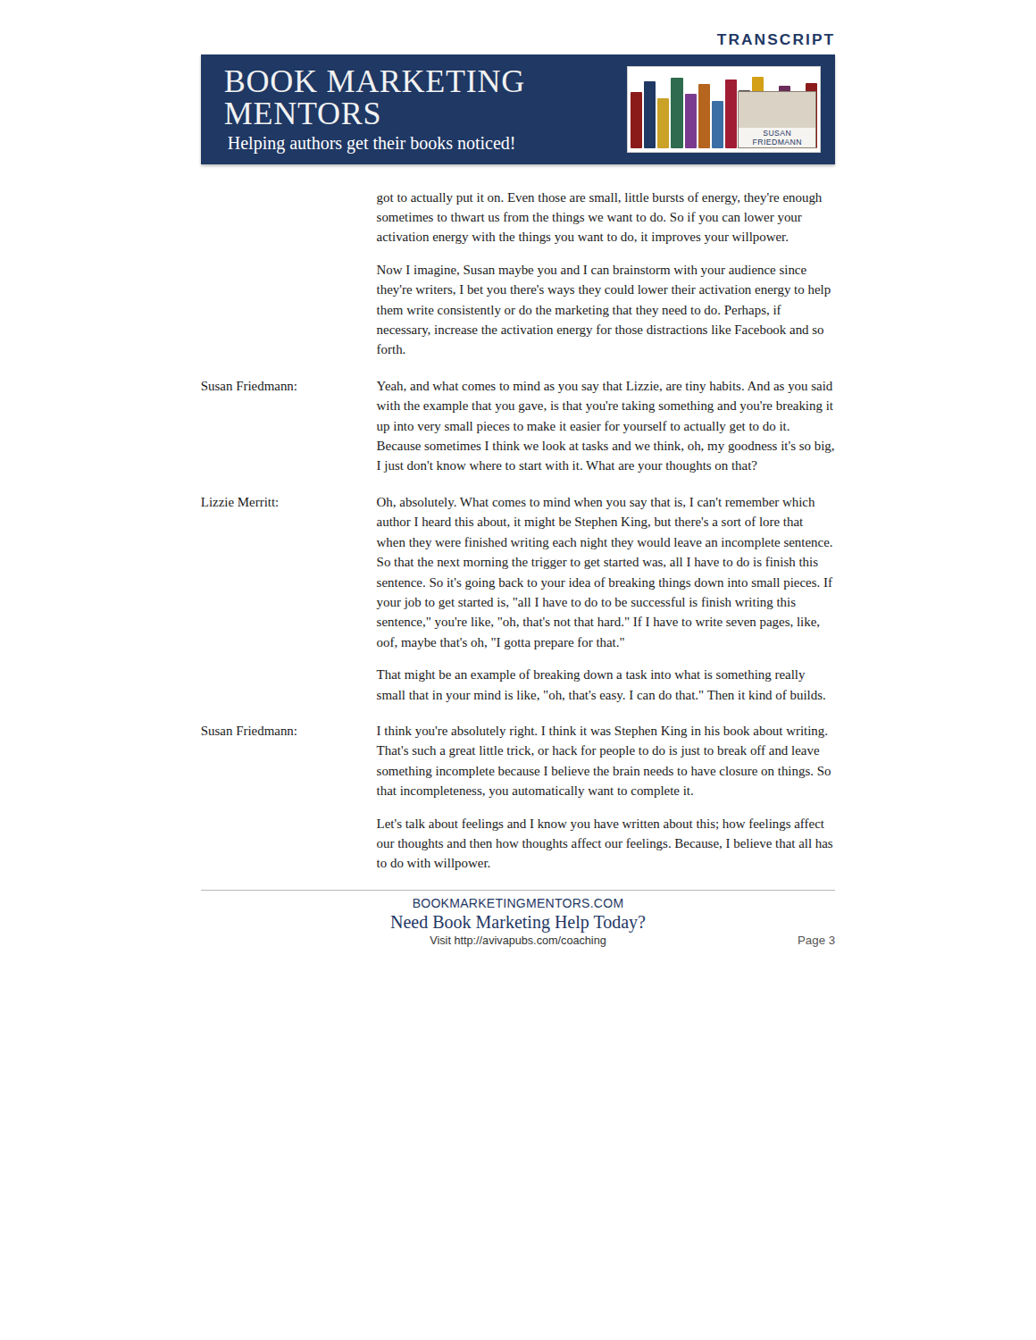TRANSCRIPT
BOOK MARKETING MENTORS
Helping authors get their books noticed!
SUSAN FRIEDMANN
| | got to actually put it on. Even those are small, little bursts of energy, they're enough sometimes to thwart us from the things we want to do. So if you can lower your activation energy with the things you want to do, it improves your willpower. Now I imagine, Susan maybe you and I can brainstorm with your audience since they're writers, I bet you there's ways they could lower their activation energy to help them write consistently or do the marketing that they need to do. Perhaps, if necessary, increase the activation energy for those distractions like Facebook and so forth. |
| Susan Friedmann: | Yeah, and what comes to mind as you say that Lizzie, are tiny habits. And as you said with the example that you gave, is that you're taking something and you're breaking it up into very small pieces to make it easier for yourself to actually get to do it. Because sometimes I think we look at tasks and we think, oh, my goodness it's so big, I just don't know where to start with it. What are your thoughts on that? |
| Lizzie Merritt: | Oh, absolutely. What comes to mind when you say that is, I can't remember which author I heard this about, it might be Stephen King, but there's a sort of lore that when they were finished writing each night they would leave an incomplete sentence. So that the next morning the trigger to get started was, all I have to do is finish this sentence. So it's going back to your idea of breaking things down into small pieces. If your job to get started is, "all I have to do to be successful is finish writing this sentence," you're like, "oh, that's not that hard." If I have to write seven pages, like, oof, maybe that's oh, "I gotta prepare for that." That might be an example of breaking down a task into what is something really small that in your mind is like, "oh, that's easy. I can do that." Then it kind of builds. |
| Susan Friedmann: | I think you're absolutely right. I think it was Stephen King in his book about writing. That's such a great little trick, or hack for people to do is just to break off and leave something incomplete because I believe the brain needs to have closure on things. So that incompleteness, you automatically want to complete it. Let's talk about feelings and I know you have written about this; how feelings affect our thoughts and then how thoughts affect our feelings. Because, I believe that all has to do with willpower. |
BOOKMARKETINGMENTORS.COM
Need Book Marketing Help Today?
Visit http://avivapubs.com/coaching
Page 3